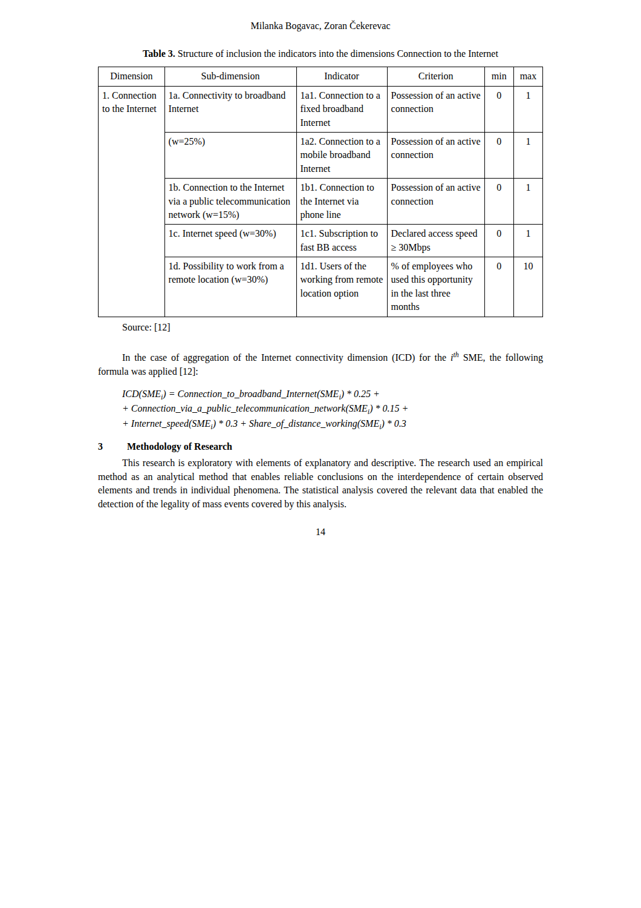Milanka Bogavac, Zoran Čekerevac
Table 3. Structure of inclusion the indicators into the dimensions Connection to the Internet
| Dimension | Sub-dimension | Indicator | Criterion | min | max |
| --- | --- | --- | --- | --- | --- |
| 1. Connection to the Internet | 1a. Connectivity to broadband Internet | 1a1. Connection to a fixed broadband Internet | Possession of an active connection | 0 | 1 |
| (w=25%) | 1a2. Connection to a mobile broadband Internet | Possession of an active connection | 0 | 1 |
| 1b. Connection to the Internet via a public telecommunication network (w=15%) | 1b1. Connection to the Internet via phone line | Possession of an active connection | 0 | 1 |
| 1c. Internet speed (w=30%) | 1c1. Subscription to fast BB access | Declared access speed ≥ 30Mbps | 0 | 1 |
| 1d. Possibility to work from a remote location (w=30%) | 1d1. Users of the working from remote location option | % of employees who used this opportunity in the last three months | 0 | 10 |
Source: [12]
In the case of aggregation of the Internet connectivity dimension (ICD) for the ith SME, the following formula was applied [12]:
ICD(SMEi) = Connection_to_broadband_Internet(SMEi) * 0.25 + + Connection_via_a_public_telecommunication_network(SMEi) * 0.15 + + Internet_speed(SMEi) * 0.3 + Share_of_distance_working(SMEi) * 0.3
3 Methodology of Research
This research is exploratory with elements of explanatory and descriptive. The research used an empirical method as an analytical method that enables reliable conclusions on the interdependence of certain observed elements and trends in individual phenomena. The statistical analysis covered the relevant data that enabled the detection of the legality of mass events covered by this analysis.
14